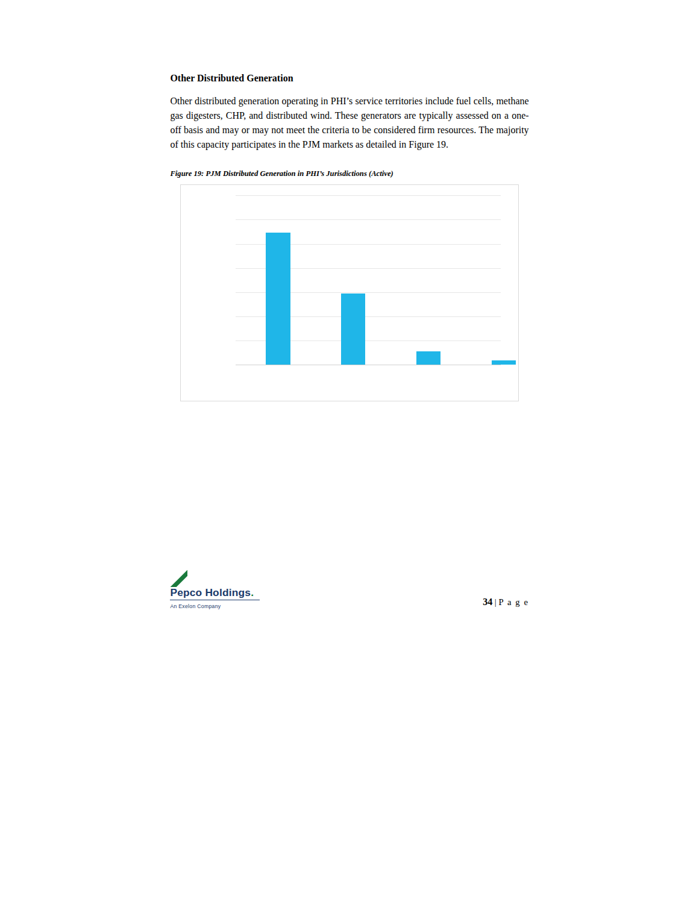Other Distributed Generation
Other distributed generation operating in PHI’s service territories include fuel cells, methane gas digesters, CHP, and distributed wind. These generators are typically assessed on a one-off basis and may or may not meet the criteria to be considered firm resources. The majority of this capacity participates in the PJM markets as detailed in Figure 19.
Figure 19: PJM Distributed Generation in PHI’s Jurisdictions (Active)
Pepco Holdings.
An Exelon Company
34 | P a g e